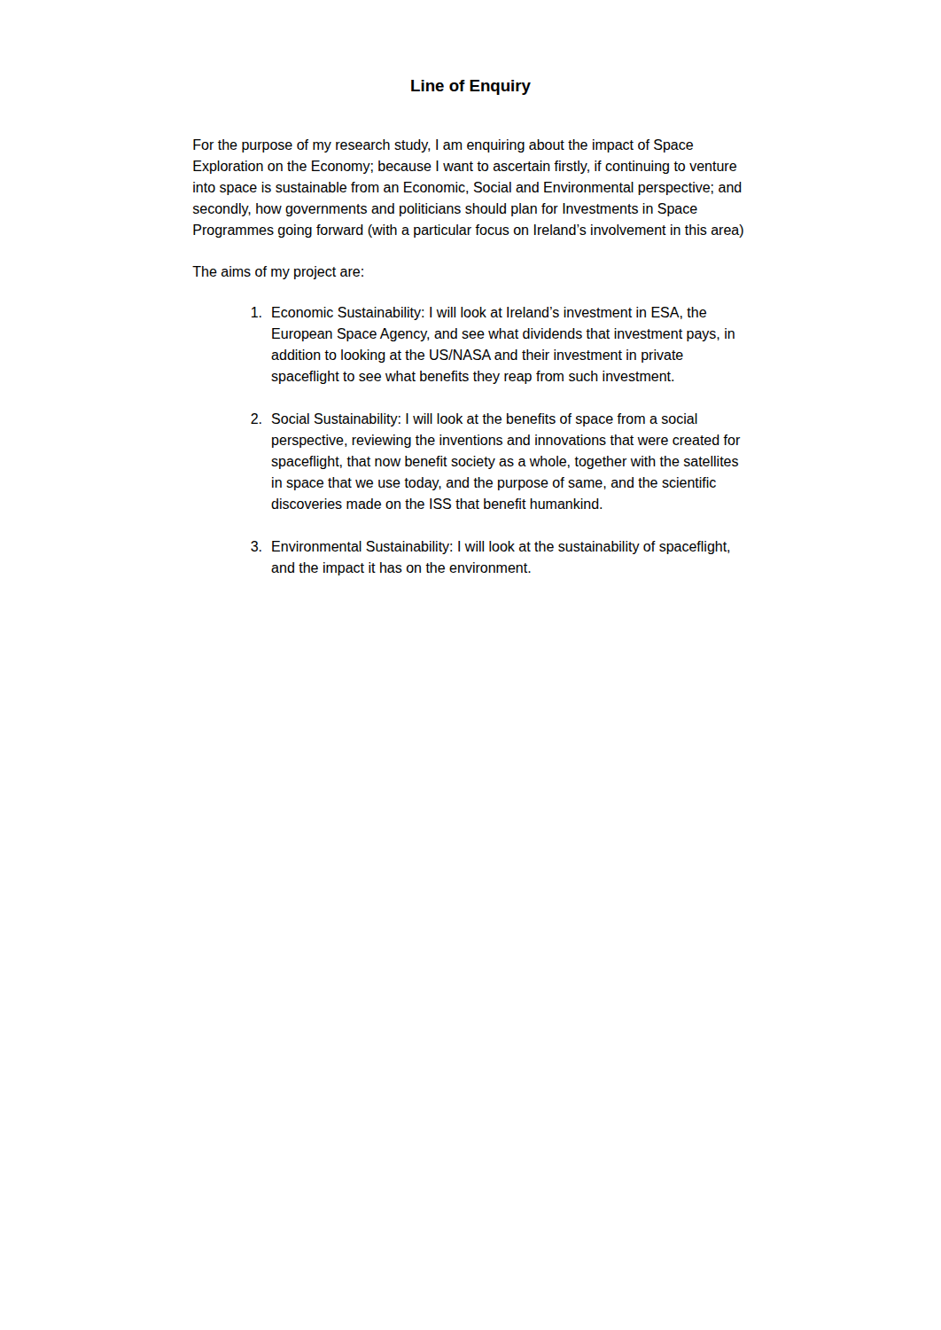Line of Enquiry
For the purpose of my research study, I am enquiring about the impact of Space Exploration on the Economy; because I want to ascertain firstly, if continuing to venture into space is sustainable from an Economic, Social and Environmental perspective; and secondly, how governments and politicians should plan for Investments in Space Programmes going forward (with a particular focus on Ireland’s involvement in this area)
The aims of my project are:
Economic Sustainability: I will look at Ireland’s investment in ESA, the European Space Agency, and see what dividends that investment pays, in addition to looking at the US/NASA and their investment in private spaceflight to see what benefits they reap from such investment.
Social Sustainability: I will look at the benefits of space from a social perspective, reviewing the inventions and innovations that were created for spaceflight, that now benefit society as a whole, together with the satellites in space that we use today, and the purpose of same, and the scientific discoveries made on the ISS that benefit humankind.
Environmental Sustainability: I will look at the sustainability of spaceflight, and the impact it has on the environment.